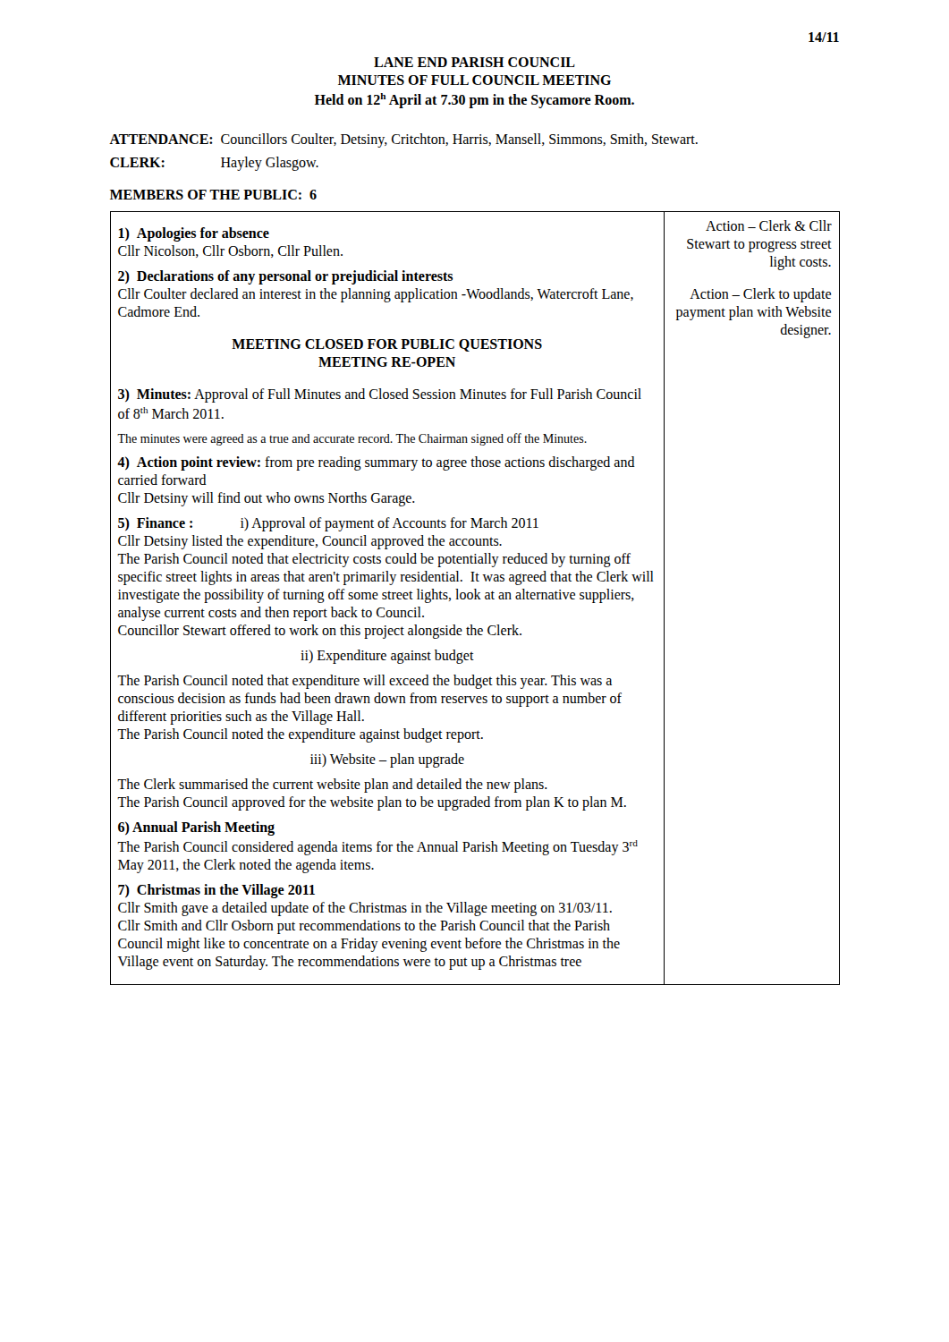14/11
LANE END PARISH COUNCIL
MINUTES OF FULL COUNCIL MEETING
Held on 12h April at 7.30 pm in the Sycamore Room.
ATTENDANCE: Councillors Coulter, Detsiny, Critchton, Harris, Mansell, Simmons, Smith, Stewart.
CLERK: Hayley Glasgow.
MEMBERS OF THE PUBLIC: 6
| 1) Apologies for absence Cllr Nicolson, Cllr Osborn, Cllr Pullen. 2) Declarations of any personal or prejudicial interests Cllr Coulter declared an interest in the planning application -Woodlands, Watercroft Lane, Cadmore End. MEETING CLOSED FOR PUBLIC QUESTIONS MEETING RE-OPEN 3) Minutes: Approval of Full Minutes and Closed Session Minutes for Full Parish Council of 8 th March 2011. The minutes were agreed as a true and accurate record. The Chairman signed off the Minutes. 4) Action point review: from pre reading summary to agree those actions discharged and carried forward Cllr Detsiny will find out who owns Norths Garage. 5) Finance : i) Approval of payment of Accounts for March 2011 Cllr Detsiny listed the expenditure, Council approved the accounts. The Parish Council noted that electricity costs could be potentially reduced by turning off specific street lights in areas that aren't primarily residential. It was agreed that the Clerk will investigate the possibility of turning off some street lights, look at an alternative suppliers, analyse current costs and then report back to Council. Councillor Stewart offered to work on this project alongside the Clerk. ii) Expenditure against budget The Parish Council noted that expenditure will exceed the budget this year. This was a conscious decision as funds had been drawn down from reserves to support a number of different priorities such as the Village Hall. The Parish Council noted the expenditure against budget report. iii) Website – plan upgrade The Clerk summarised the current website plan and detailed the new plans. The Parish Council approved for the website plan to be upgraded from plan K to plan M. 6) Annual Parish Meeting The Parish Council considered agenda items for the Annual Parish Meeting on Tuesday 3 rd May 2011, the Clerk noted the agenda items. 7) Christmas in the Village 2011 Cllr Smith gave a detailed update of the Christmas in the Village meeting on 31/03/11. Cllr Smith and Cllr Osborn put recommendations to the Parish Council that the Parish Council might like to concentrate on a Friday evening event before the Christmas in the Village event on Saturday. The recommendations were to put up a Christmas tree | Action – Clerk & Cllr Stewart to progress street light costs. Action – Clerk to update payment plan with Website designer. |